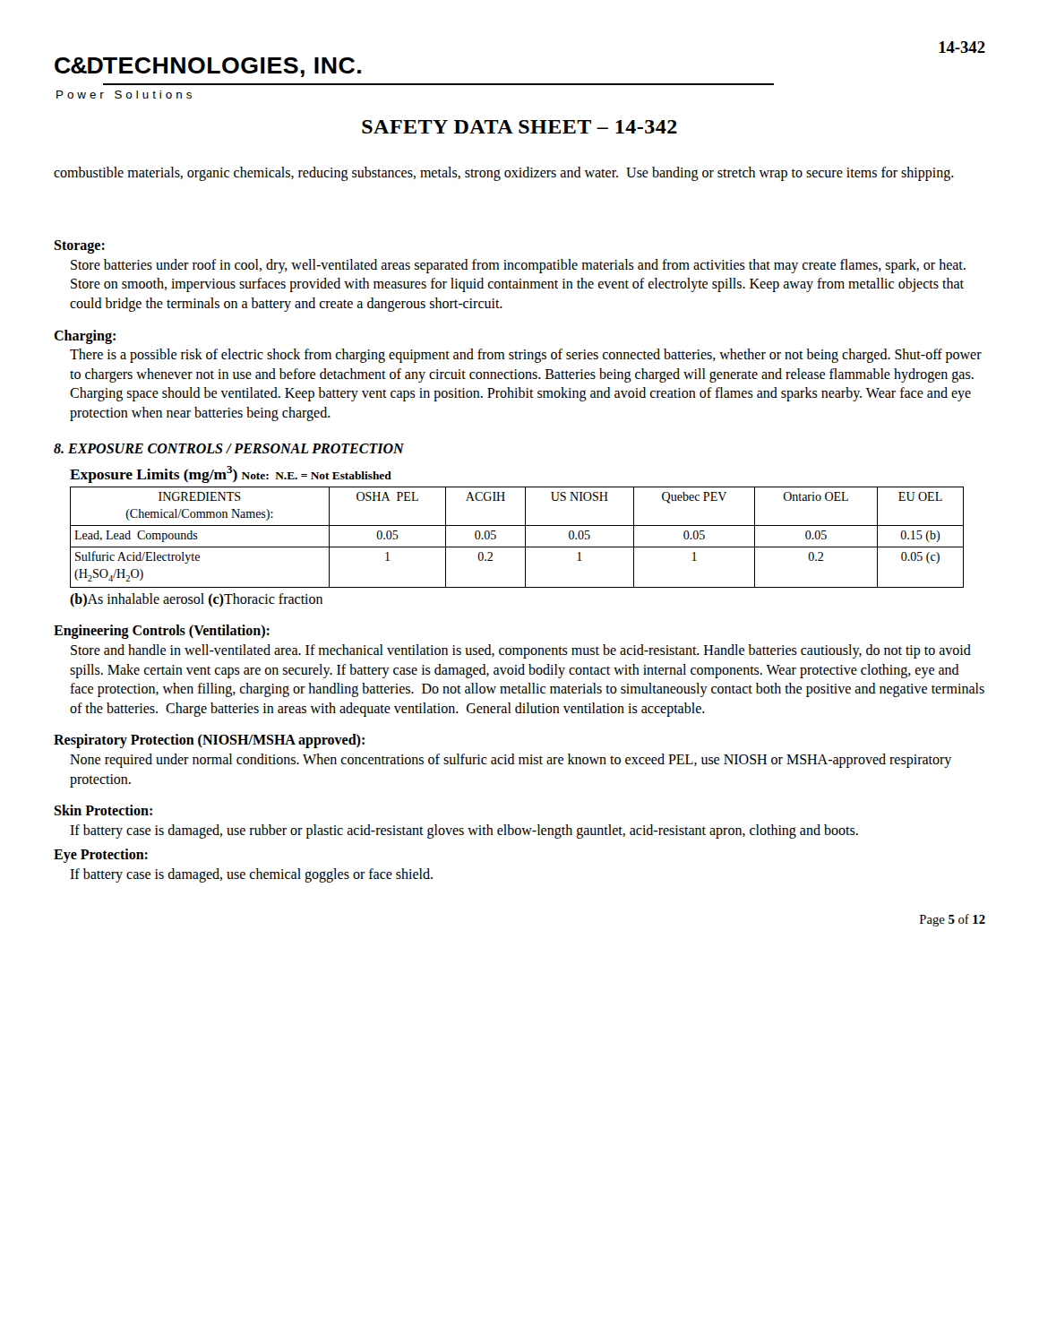14-342
C&D TECHNOLOGIES, INC.
Power Solutions
SAFETY DATA SHEET – 14-342
combustible materials, organic chemicals, reducing substances, metals, strong oxidizers and water. Use banding or stretch wrap to secure items for shipping.
Storage:
Store batteries under roof in cool, dry, well-ventilated areas separated from incompatible materials and from activities that may create flames, spark, or heat. Store on smooth, impervious surfaces provided with measures for liquid containment in the event of electrolyte spills. Keep away from metallic objects that could bridge the terminals on a battery and create a dangerous short-circuit.
Charging:
There is a possible risk of electric shock from charging equipment and from strings of series connected batteries, whether or not being charged. Shut-off power to chargers whenever not in use and before detachment of any circuit connections. Batteries being charged will generate and release flammable hydrogen gas. Charging space should be ventilated. Keep battery vent caps in position. Prohibit smoking and avoid creation of flames and sparks nearby. Wear face and eye protection when near batteries being charged.
8. EXPOSURE CONTROLS / PERSONAL PROTECTION
Exposure Limits (mg/m3) Note: N.E. = Not Established
| INGREDIENTS (Chemical/Common Names): | OSHA PEL | ACGIH | US NIOSH | Quebec PEV | Ontario OEL | EU OEL |
| --- | --- | --- | --- | --- | --- | --- |
| Lead, Lead Compounds | 0.05 | 0.05 | 0.05 | 0.05 | 0.05 | 0.15 (b) |
| Sulfuric Acid/Electrolyte (H 2 SO 4 /H 2 O) | 1 | 0.2 | 1 | 1 | 0.2 | 0.05 (c) |
(b) As inhalable aerosol (c) Thoracic fraction
Engineering Controls (Ventilation):
Store and handle in well-ventilated area. If mechanical ventilation is used, components must be acid-resistant. Handle batteries cautiously, do not tip to avoid spills. Make certain vent caps are on securely. If battery case is damaged, avoid bodily contact with internal components. Wear protective clothing, eye and face protection, when filling, charging or handling batteries. Do not allow metallic materials to simultaneously contact both the positive and negative terminals of the batteries. Charge batteries in areas with adequate ventilation. General dilution ventilation is acceptable.
Respiratory Protection (NIOSH/MSHA approved):
None required under normal conditions. When concentrations of sulfuric acid mist are known to exceed PEL, use NIOSH or MSHA-approved respiratory protection.
Skin Protection:
If battery case is damaged, use rubber or plastic acid-resistant gloves with elbow-length gauntlet, acid-resistant apron, clothing and boots.
Eye Protection:
If battery case is damaged, use chemical goggles or face shield.
Page 5 of 12